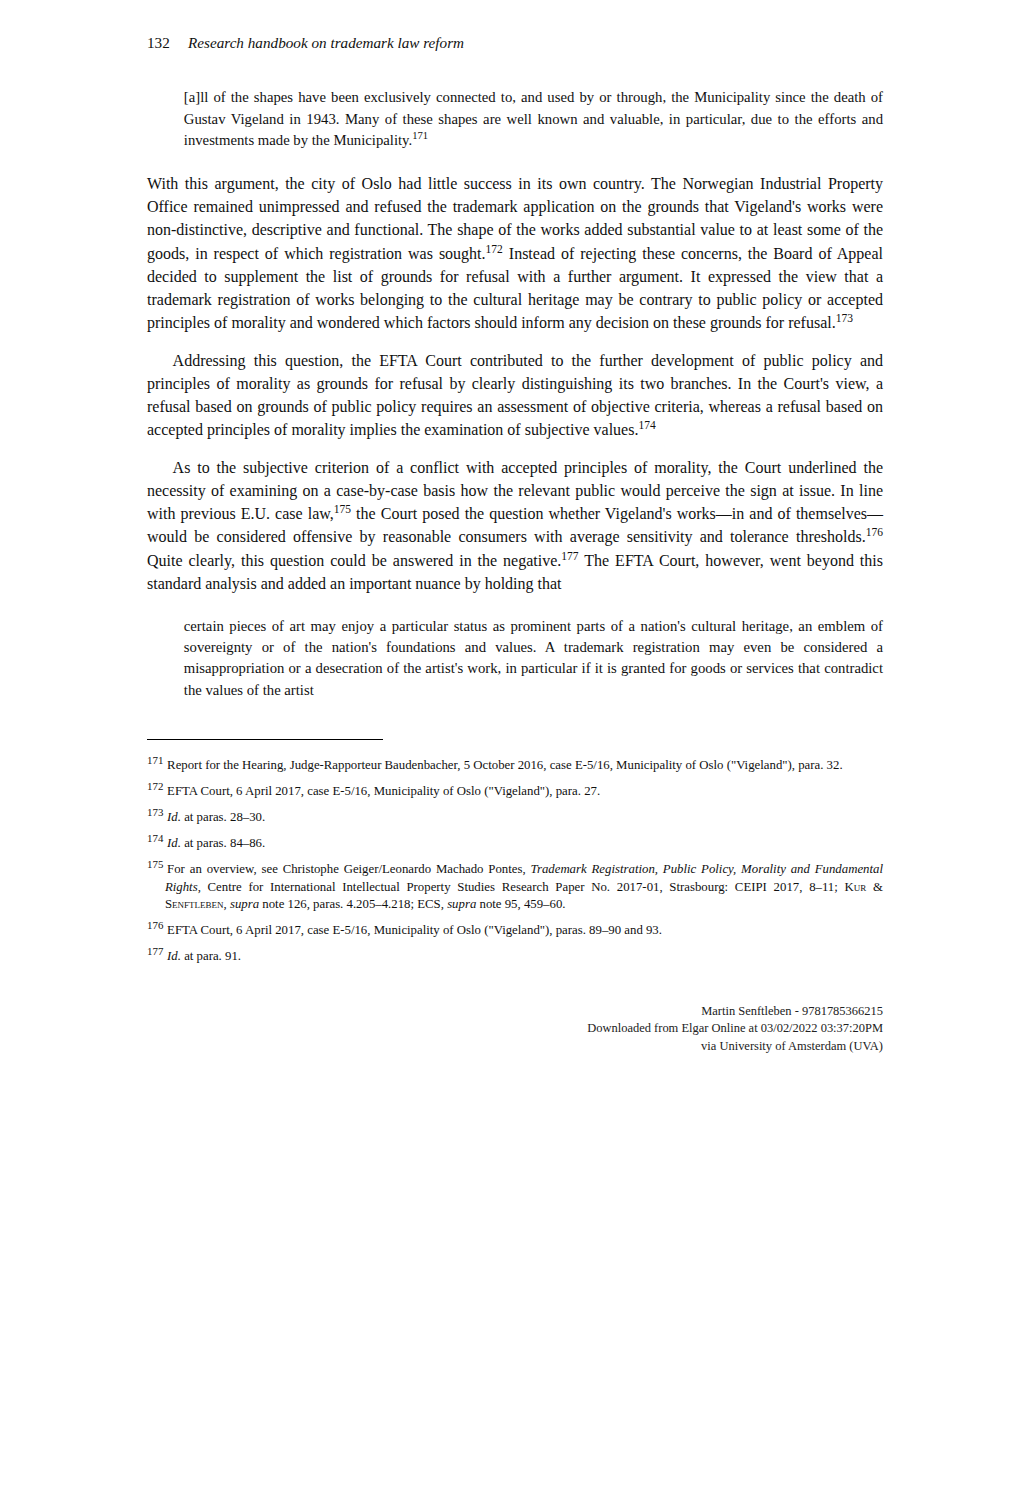132 Research handbook on trademark law reform
[a]ll of the shapes have been exclusively connected to, and used by or through, the Municipality since the death of Gustav Vigeland in 1943. Many of these shapes are well known and valuable, in particular, due to the efforts and investments made by the Municipality.171
With this argument, the city of Oslo had little success in its own country. The Norwegian Industrial Property Office remained unimpressed and refused the trademark application on the grounds that Vigeland's works were non-distinctive, descriptive and functional. The shape of the works added substantial value to at least some of the goods, in respect of which registration was sought.172 Instead of rejecting these concerns, the Board of Appeal decided to supplement the list of grounds for refusal with a further argument. It expressed the view that a trademark registration of works belonging to the cultural heritage may be contrary to public policy or accepted principles of morality and wondered which factors should inform any decision on these grounds for refusal.173
Addressing this question, the EFTA Court contributed to the further development of public policy and principles of morality as grounds for refusal by clearly distinguishing its two branches. In the Court's view, a refusal based on grounds of public policy requires an assessment of objective criteria, whereas a refusal based on accepted principles of morality implies the examination of subjective values.174
As to the subjective criterion of a conflict with accepted principles of morality, the Court underlined the necessity of examining on a case-by-case basis how the relevant public would perceive the sign at issue. In line with previous E.U. case law,175 the Court posed the question whether Vigeland's works—in and of themselves—would be considered offensive by reasonable consumers with average sensitivity and tolerance thresholds.176 Quite clearly, this question could be answered in the negative.177 The EFTA Court, however, went beyond this standard analysis and added an important nuance by holding that
certain pieces of art may enjoy a particular status as prominent parts of a nation's cultural heritage, an emblem of sovereignty or of the nation's foundations and values. A trademark registration may even be considered a misappropriation or a desecration of the artist's work, in particular if it is granted for goods or services that contradict the values of the artist
171 Report for the Hearing, Judge-Rapporteur Baudenbacher, 5 October 2016, case E-5/16, Municipality of Oslo ("Vigeland"), para. 32.
172 EFTA Court, 6 April 2017, case E-5/16, Municipality of Oslo ("Vigeland"), para. 27.
173 Id. at paras. 28–30.
174 Id. at paras. 84–86.
175 For an overview, see Christophe Geiger/Leonardo Machado Pontes, Trademark Registration, Public Policy, Morality and Fundamental Rights, Centre for International Intellectual Property Studies Research Paper No. 2017-01, Strasbourg: CEIPI 2017, 8–11; Kur & Senftleben, supra note 126, paras. 4.205–4.218; ECS, supra note 95, 459–60.
176 EFTA Court, 6 April 2017, case E-5/16, Municipality of Oslo ("Vigeland"), paras. 89–90 and 93.
177 Id. at para. 91.
Martin Senftleben - 9781785366215
Downloaded from Elgar Online at 03/02/2022 03:37:20PM
via University of Amsterdam (UVA)